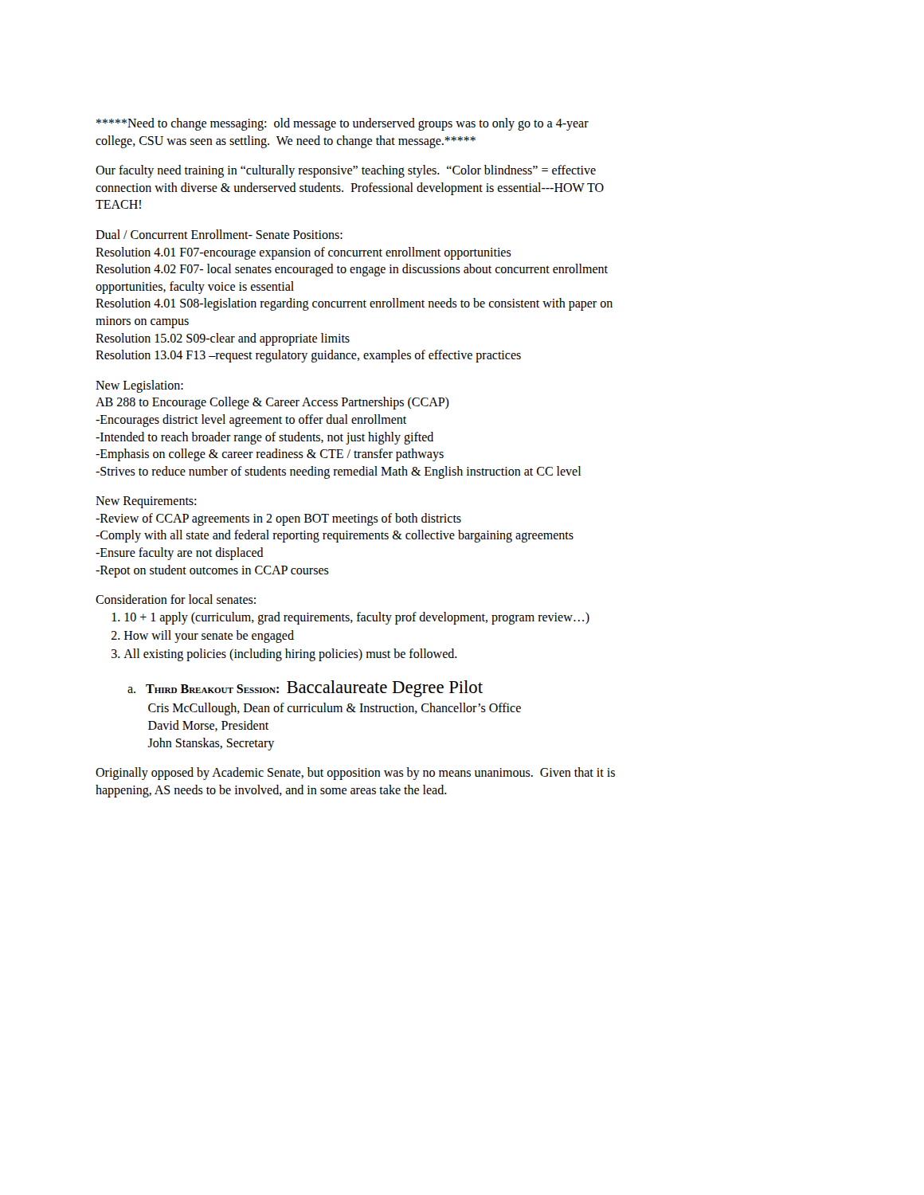*****Need to change messaging: old message to underserved groups was to only go to a 4-year college, CSU was seen as settling. We need to change that message.*****
Our faculty need training in “culturally responsive” teaching styles. “Color blindness” = effective connection with diverse & underserved students. Professional development is essential---HOW TO TEACH!
Dual / Concurrent Enrollment- Senate Positions:
Resolution 4.01 F07-encourage expansion of concurrent enrollment opportunities
Resolution 4.02 F07- local senates encouraged to engage in discussions about concurrent enrollment opportunities, faculty voice is essential
Resolution 4.01 S08-legislation regarding concurrent enrollment needs to be consistent with paper on minors on campus
Resolution 15.02 S09-clear and appropriate limits
Resolution 13.04 F13 –request regulatory guidance, examples of effective practices
New Legislation:
AB 288 to Encourage College & Career Access Partnerships (CCAP)
-Encourages district level agreement to offer dual enrollment
-Intended to reach broader range of students, not just highly gifted
-Emphasis on college & career readiness & CTE / transfer pathways
-Strives to reduce number of students needing remedial Math & English instruction at CC level
New Requirements:
-Review of CCAP agreements in 2 open BOT meetings of both districts
-Comply with all state and federal reporting requirements & collective bargaining agreements
-Ensure faculty are not displaced
-Repot on student outcomes in CCAP courses
Consideration for local senates:
10 + 1 apply (curriculum, grad requirements, faculty prof development, program review…)
How will your senate be engaged
All existing policies (including hiring policies) must be followed.
a. Third Breakout Session: Baccalaureate Degree Pilot
Cris McCullough, Dean of curriculum & Instruction, Chancellor’s Office
David Morse, President
John Stanskas, Secretary
Originally opposed by Academic Senate, but opposition was by no means unanimous. Given that it is happening, AS needs to be involved, and in some areas take the lead.